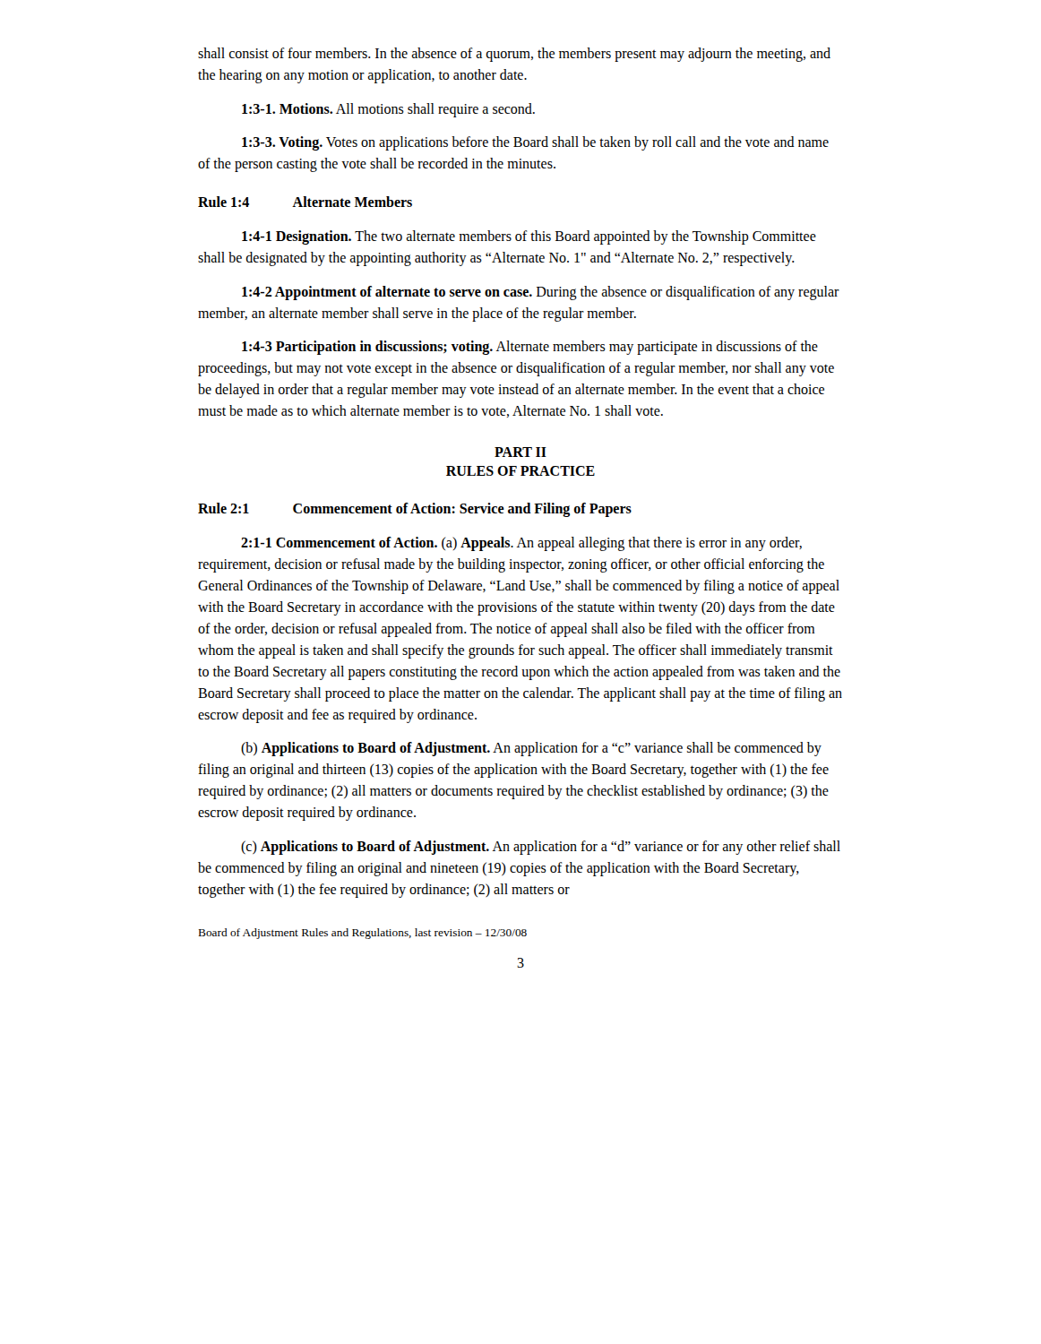shall consist of four members. In the absence of a quorum, the members present may adjourn the meeting, and the hearing on any motion or application, to another date.
1:3-1. Motions. All motions shall require a second.
1:3-3. Voting. Votes on applications before the Board shall be taken by roll call and the vote and name of the person casting the vote shall be recorded in the minutes.
Rule 1:4 Alternate Members
1:4-1 Designation. The two alternate members of this Board appointed by the Township Committee shall be designated by the appointing authority as “Alternate No. 1" and “Alternate No. 2,” respectively.
1:4-2 Appointment of alternate to serve on case. During the absence or disqualification of any regular member, an alternate member shall serve in the place of the regular member.
1:4-3 Participation in discussions; voting. Alternate members may participate in discussions of the proceedings, but may not vote except in the absence or disqualification of a regular member, nor shall any vote be delayed in order that a regular member may vote instead of an alternate member. In the event that a choice must be made as to which alternate member is to vote, Alternate No. 1 shall vote.
PART II RULES OF PRACTICE
Rule 2:1 Commencement of Action: Service and Filing of Papers
2:1-1 Commencement of Action. (a) Appeals. An appeal alleging that there is error in any order, requirement, decision or refusal made by the building inspector, zoning officer, or other official enforcing the General Ordinances of the Township of Delaware, “Land Use,” shall be commenced by filing a notice of appeal with the Board Secretary in accordance with the provisions of the statute within twenty (20) days from the date of the order, decision or refusal appealed from. The notice of appeal shall also be filed with the officer from whom the appeal is taken and shall specify the grounds for such appeal. The officer shall immediately transmit to the Board Secretary all papers constituting the record upon which the action appealed from was taken and the Board Secretary shall proceed to place the matter on the calendar. The applicant shall pay at the time of filing an escrow deposit and fee as required by ordinance.
(b) Applications to Board of Adjustment. An application for a “c” variance shall be commenced by filing an original and thirteen (13) copies of the application with the Board Secretary, together with (1) the fee required by ordinance; (2) all matters or documents required by the checklist established by ordinance; (3) the escrow deposit required by ordinance.
(c) Applications to Board of Adjustment. An application for a “d” variance or for any other relief shall be commenced by filing an original and nineteen (19) copies of the application with the Board Secretary, together with (1) the fee required by ordinance; (2) all matters or
Board of Adjustment Rules and Regulations, last revision – 12/30/08
3